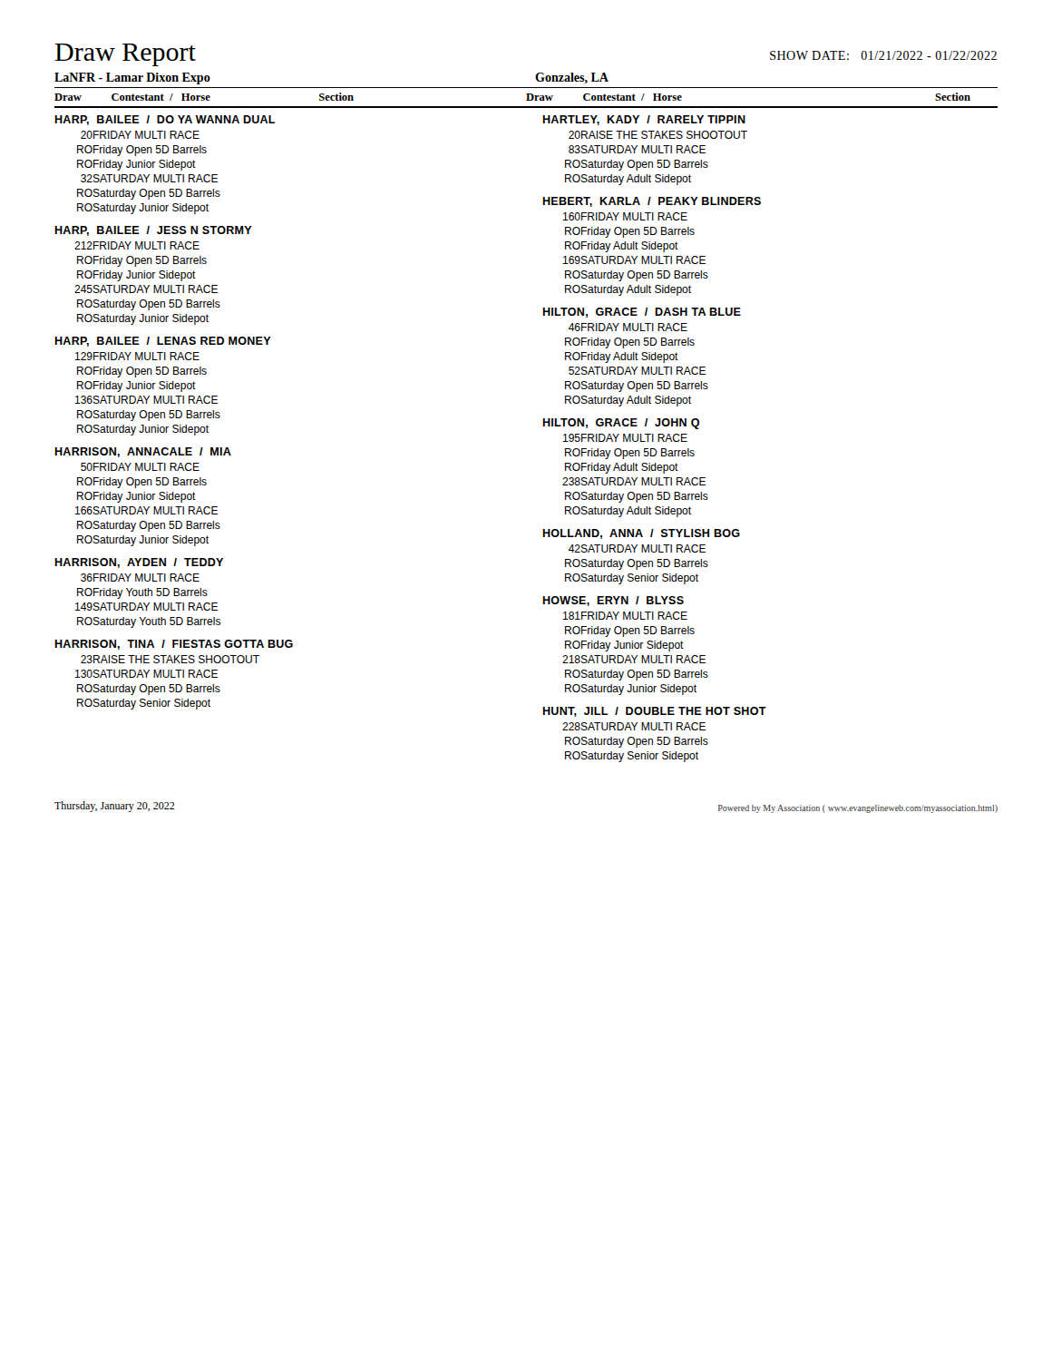Draw Report
SHOW DATE: 01/21/2022 - 01/22/2022
LaNFR - Lamar Dixon Expo Gonzales, LA
| Draw | Contestant / Horse | Section | Draw | Contestant / Horse | Section |
HARP, BAILEE / DO YA WANNA DUAL
| 20 | FRIDAY MULTI RACE |
| RO | Friday Open 5D Barrels |
| RO | Friday Junior Sidepot |
| 32 | SATURDAY MULTI RACE |
| RO | Saturday Open 5D Barrels |
| RO | Saturday Junior Sidepot |
HARP, BAILEE / JESS N STORMY
| 212 | FRIDAY MULTI RACE |
| RO | Friday Open 5D Barrels |
| RO | Friday Junior Sidepot |
| 245 | SATURDAY MULTI RACE |
| RO | Saturday Open 5D Barrels |
| RO | Saturday Junior Sidepot |
HARP, BAILEE / LENAS RED MONEY
| 129 | FRIDAY MULTI RACE |
| RO | Friday Open 5D Barrels |
| RO | Friday Junior Sidepot |
| 136 | SATURDAY MULTI RACE |
| RO | Saturday Open 5D Barrels |
| RO | Saturday Junior Sidepot |
HARRISON, ANNACALE / MIA
| 50 | FRIDAY MULTI RACE |
| RO | Friday Open 5D Barrels |
| RO | Friday Junior Sidepot |
| 166 | SATURDAY MULTI RACE |
| RO | Saturday Open 5D Barrels |
| RO | Saturday Junior Sidepot |
HARRISON, AYDEN / TEDDY
| 36 | FRIDAY MULTI RACE |
| RO | Friday Youth 5D Barrels |
| 149 | SATURDAY MULTI RACE |
| RO | Saturday Youth 5D Barrels |
HARRISON, TINA / FIESTAS GOTTA BUG
| 23 | RAISE THE STAKES SHOOTOUT |
| 130 | SATURDAY MULTI RACE |
| RO | Saturday Open 5D Barrels |
| RO | Saturday Senior Sidepot |
HARTLEY, KADY / RARELY TIPPIN
| 20 | RAISE THE STAKES SHOOTOUT |
| 83 | SATURDAY MULTI RACE |
| RO | Saturday Open 5D Barrels |
| RO | Saturday Adult Sidepot |
HEBERT, KARLA / PEAKY BLINDERS
| 160 | FRIDAY MULTI RACE |
| RO | Friday Open 5D Barrels |
| RO | Friday Adult Sidepot |
| 169 | SATURDAY MULTI RACE |
| RO | Saturday Open 5D Barrels |
| RO | Saturday Adult Sidepot |
HILTON, GRACE / DASH TA BLUE
| 46 | FRIDAY MULTI RACE |
| RO | Friday Open 5D Barrels |
| RO | Friday Adult Sidepot |
| 52 | SATURDAY MULTI RACE |
| RO | Saturday Open 5D Barrels |
| RO | Saturday Adult Sidepot |
HILTON, GRACE / JOHN Q
| 195 | FRIDAY MULTI RACE |
| RO | Friday Open 5D Barrels |
| RO | Friday Adult Sidepot |
| 238 | SATURDAY MULTI RACE |
| RO | Saturday Open 5D Barrels |
| RO | Saturday Adult Sidepot |
HOLLAND, ANNA / STYLISH BOG
| 42 | SATURDAY MULTI RACE |
| RO | Saturday Open 5D Barrels |
| RO | Saturday Senior Sidepot |
HOWSE, ERYN / BLYSS
| 181 | FRIDAY MULTI RACE |
| RO | Friday Open 5D Barrels |
| RO | Friday Junior Sidepot |
| 218 | SATURDAY MULTI RACE |
| RO | Saturday Open 5D Barrels |
| RO | Saturday Junior Sidepot |
HUNT, JILL / DOUBLE THE HOT SHOT
| 228 | SATURDAY MULTI RACE |
| RO | Saturday Open 5D Barrels |
| RO | Saturday Senior Sidepot |
Thursday, January 20, 2022 Powered by My Association ( www.evangelineweb.com/myassociation.html)